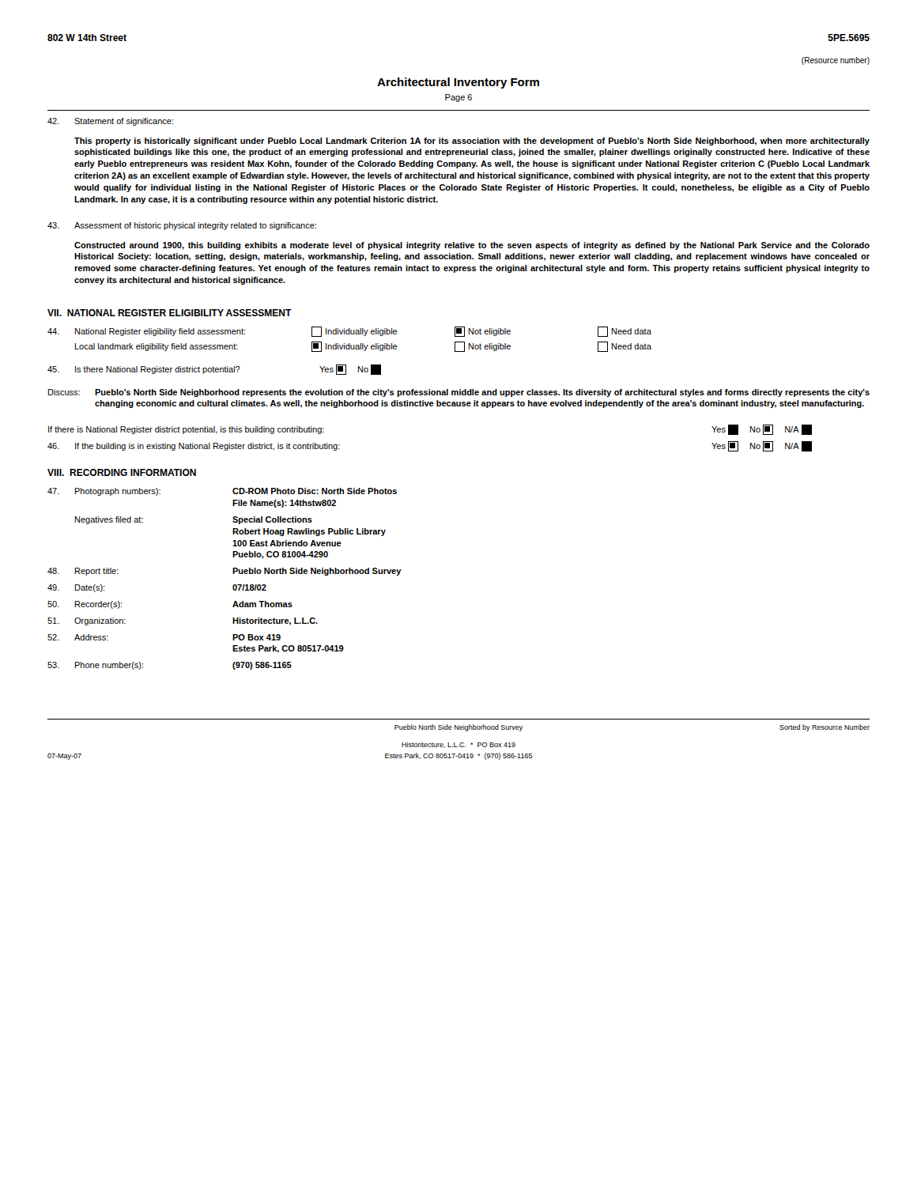802 W 14th Street 5PE.5695
(Resource number)
Architectural Inventory Form
Page 6
42.
Statement of significance:
This property is historically significant under Pueblo Local Landmark Criterion 1A for its association with the development of Pueblo's North Side Neighborhood, when more architecturally sophisticated buildings like this one, the product of an emerging professional and entrepreneurial class, joined the smaller, plainer dwellings originally constructed here. Indicative of these early Pueblo entrepreneurs was resident Max Kohn, founder of the Colorado Bedding Company. As well, the house is significant under National Register criterion C (Pueblo Local Landmark criterion 2A) as an excellent example of Edwardian style. However, the levels of architectural and historical significance, combined with physical integrity, are not to the extent that this property would qualify for individual listing in the National Register of Historic Places or the Colorado State Register of Historic Properties. It could, nonetheless, be eligible as a City of Pueblo Landmark. In any case, it is a contributing resource within any potential historic district.
43.
Assessment of historic physical integrity related to significance:
Constructed around 1900, this building exhibits a moderate level of physical integrity relative to the seven aspects of integrity as defined by the National Park Service and the Colorado Historical Society: location, setting, design, materials, workmanship, feeling, and association. Small additions, newer exterior wall cladding, and replacement windows have concealed or removed some character-defining features. Yet enough of the features remain intact to express the original architectural style and form. This property retains sufficient physical integrity to convey its architectural and historical significance.
VII. NATIONAL REGISTER ELIGIBILITY ASSESSMENT
44.
National Register eligibility field assessment:
Individually eligible
Not eligible
Need data
Local landmark eligibility field assessment:
Individually eligible
Not eligible
Need data
45.
Is there National Register district potential?
Yes
No
Discuss:
Pueblo's North Side Neighborhood represents the evolution of the city's professional middle and upper classes. Its diversity of architectural styles and forms directly represents the city's changing economic and cultural climates. As well, the neighborhood is distinctive because it appears to have evolved independently of the area's dominant industry, steel manufacturing.
If there is National Register district potential, is this building contributing:
Yes
No
N/A
46.
If the building is in existing National Register district, is it contributing:
Yes
No
N/A
VIII. RECORDING INFORMATION
47.
Photograph numbers):
CD-ROM Photo Disc: North Side Photos
File Name(s): 14thstw802
Negatives filed at:
Special Collections
Robert Hoag Rawlings Public Library
100 East Abriendo Avenue
Pueblo, CO 81004-4290
48.
Report title:
Pueblo North Side Neighborhood Survey
49.
Date(s):
07/18/02
50.
Recorder(s):
Adam Thomas
51.
Organization:
Historitecture, L.L.C.
52.
Address:
PO Box 419
Estes Park, CO 80517-0419
53.
Phone number(s):
(970) 586-1165
Pueblo North Side Neighborhood Survey
Sorted by Resource Number
Historitecture, L.L.C. * PO Box 419
07-May-07
Estes Park, CO 80517-0419 * (970) 586-1165